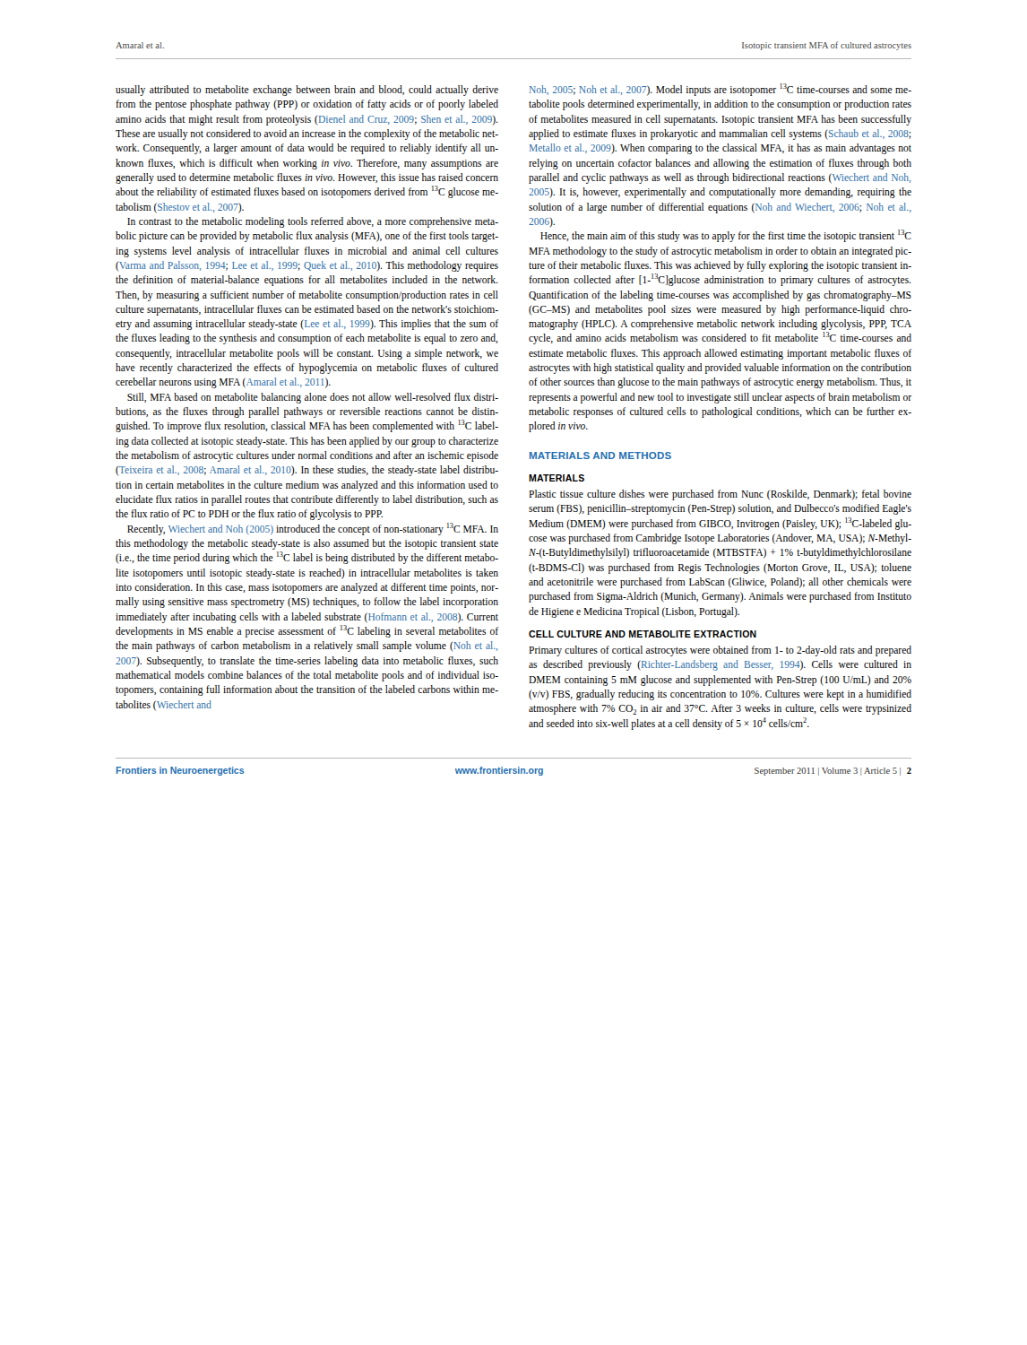Amaral et al.
Isotopic transient MFA of cultured astrocytes
usually attributed to metabolite exchange between brain and blood, could actually derive from the pentose phosphate pathway (PPP) or oxidation of fatty acids or of poorly labeled amino acids that might result from proteolysis (Dienel and Cruz, 2009; Shen et al., 2009). These are usually not considered to avoid an increase in the complexity of the metabolic network. Consequently, a larger amount of data would be required to reliably identify all unknown fluxes, which is difficult when working in vivo. Therefore, many assumptions are generally used to determine metabolic fluxes in vivo. However, this issue has raised concern about the reliability of estimated fluxes based on isotopomers derived from 13C glucose metabolism (Shestov et al., 2007).
In contrast to the metabolic modeling tools referred above, a more comprehensive metabolic picture can be provided by metabolic flux analysis (MFA), one of the first tools targeting systems level analysis of intracellular fluxes in microbial and animal cell cultures (Varma and Palsson, 1994; Lee et al., 1999; Quek et al., 2010). This methodology requires the definition of material-balance equations for all metabolites included in the network. Then, by measuring a sufficient number of metabolite consumption/production rates in cell culture supernatants, intracellular fluxes can be estimated based on the network's stoichiometry and assuming intracellular steady-state (Lee et al., 1999). This implies that the sum of the fluxes leading to the synthesis and consumption of each metabolite is equal to zero and, consequently, intracellular metabolite pools will be constant. Using a simple network, we have recently characterized the effects of hypoglycemia on metabolic fluxes of cultured cerebellar neurons using MFA (Amaral et al., 2011).
Still, MFA based on metabolite balancing alone does not allow well-resolved flux distributions, as the fluxes through parallel pathways or reversible reactions cannot be distinguished. To improve flux resolution, classical MFA has been complemented with 13C labeling data collected at isotopic steady-state. This has been applied by our group to characterize the metabolism of astrocytic cultures under normal conditions and after an ischemic episode (Teixeira et al., 2008; Amaral et al., 2010). In these studies, the steady-state label distribution in certain metabolites in the culture medium was analyzed and this information used to elucidate flux ratios in parallel routes that contribute differently to label distribution, such as the flux ratio of PC to PDH or the flux ratio of glycolysis to PPP.
Recently, Wiechert and Noh (2005) introduced the concept of non-stationary 13C MFA. In this methodology the metabolic steady-state is also assumed but the isotopic transient state (i.e., the time period during which the 13C label is being distributed by the different metabolite isotopomers until isotopic steady-state is reached) in intracellular metabolites is taken into consideration. In this case, mass isotopomers are analyzed at different time points, normally using sensitive mass spectrometry (MS) techniques, to follow the label incorporation immediately after incubating cells with a labeled substrate (Hofmann et al., 2008). Current developments in MS enable a precise assessment of 13C labeling in several metabolites of the main pathways of carbon metabolism in a relatively small sample volume (Noh et al., 2007). Subsequently, to translate the time-series labeling data into metabolic fluxes, such mathematical models combine balances of the total metabolite pools and of individual isotopomers, containing full information about the transition of the labeled carbons within metabolites (Wiechert and
Noh, 2005; Noh et al., 2007). Model inputs are isotopomer 13C time-courses and some metabolite pools determined experimentally, in addition to the consumption or production rates of metabolites measured in cell supernatants. Isotopic transient MFA has been successfully applied to estimate fluxes in prokaryotic and mammalian cell systems (Schaub et al., 2008; Metallo et al., 2009). When comparing to the classical MFA, it has as main advantages not relying on uncertain cofactor balances and allowing the estimation of fluxes through both parallel and cyclic pathways as well as through bidirectional reactions (Wiechert and Noh, 2005). It is, however, experimentally and computationally more demanding, requiring the solution of a large number of differential equations (Noh and Wiechert, 2006; Noh et al., 2006).
Hence, the main aim of this study was to apply for the first time the isotopic transient 13C MFA methodology to the study of astrocytic metabolism in order to obtain an integrated picture of their metabolic fluxes. This was achieved by fully exploring the isotopic transient information collected after [1-13C]glucose administration to primary cultures of astrocytes. Quantification of the labeling time-courses was accomplished by gas chromatography–MS (GC–MS) and metabolites pool sizes were measured by high performance-liquid chromatography (HPLC). A comprehensive metabolic network including glycolysis, PPP, TCA cycle, and amino acids metabolism was considered to fit metabolite 13C time-courses and estimate metabolic fluxes. This approach allowed estimating important metabolic fluxes of astrocytes with high statistical quality and provided valuable information on the contribution of other sources than glucose to the main pathways of astrocytic energy metabolism. Thus, it represents a powerful and new tool to investigate still unclear aspects of brain metabolism or metabolic responses of cultured cells to pathological conditions, which can be further explored in vivo.
Materials and Methods
Materials
Plastic tissue culture dishes were purchased from Nunc (Roskilde, Denmark); fetal bovine serum (FBS), penicillin–streptomycin (Pen-Strep) solution, and Dulbecco's modified Eagle's Medium (DMEM) were purchased from GIBCO, Invitrogen (Paisley, UK); 13C-labeled glucose was purchased from Cambridge Isotope Laboratories (Andover, MA, USA); N-Methyl-N-(t-Butyldimethylsilyl) trifluoroacetamide (MTBSTFA) + 1% t-butyldimethylchlorosilane (t-BDMS-Cl) was purchased from Regis Technologies (Morton Grove, IL, USA); toluene and acetonitrile were purchased from LabScan (Gliwice, Poland); all other chemicals were purchased from Sigma-Aldrich (Munich, Germany). Animals were purchased from Instituto de Higiene e Medicina Tropical (Lisbon, Portugal).
Cell culture and metabolite extraction
Primary cultures of cortical astrocytes were obtained from 1- to 2-day-old rats and prepared as described previously (Richter-Landsberg and Besser, 1994). Cells were cultured in DMEM containing 5 mM glucose and supplemented with Pen-Strep (100 U/mL) and 20% (v/v) FBS, gradually reducing its concentration to 10%. Cultures were kept in a humidified atmosphere with 7% CO2 in air and 37°C. After 3 weeks in culture, cells were trypsinized and seeded into six-well plates at a cell density of 5 × 104 cells/cm2.
Frontiers in Neuroenergetics
www.frontiersin.org
September 2011 | Volume 3 | Article 5 |2